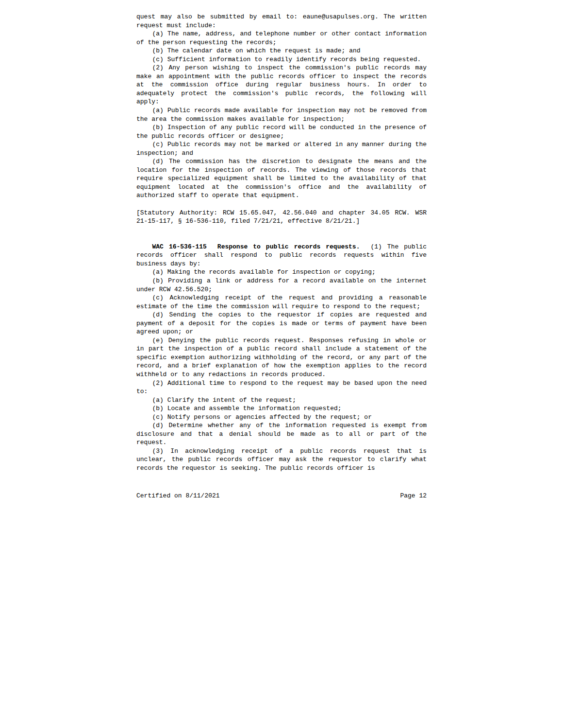quest may also be submitted by email to: eaune@usapulses.org. The written request must include:
(a) The name, address, and telephone number or other contact information of the person requesting the records;
(b) The calendar date on which the request is made; and
(c) Sufficient information to readily identify records being requested.
(2) Any person wishing to inspect the commission's public records may make an appointment with the public records officer to inspect the records at the commission office during regular business hours. In order to adequately protect the commission's public records, the following will apply:
(a) Public records made available for inspection may not be removed from the area the commission makes available for inspection;
(b) Inspection of any public record will be conducted in the presence of the public records officer or designee;
(c) Public records may not be marked or altered in any manner during the inspection; and
(d) The commission has the discretion to designate the means and the location for the inspection of records. The viewing of those records that require specialized equipment shall be limited to the availability of that equipment located at the commission's office and the availability of authorized staff to operate that equipment.
[Statutory Authority: RCW 15.65.047, 42.56.040 and chapter 34.05 RCW. WSR 21-15-117, § 16-536-110, filed 7/21/21, effective 8/21/21.]
WAC 16-536-115 Response to public records requests. (1) The public records officer shall respond to public records requests within five business days by:
(a) Making the records available for inspection or copying;
(b) Providing a link or address for a record available on the internet under RCW 42.56.520;
(c) Acknowledging receipt of the request and providing a reasonable estimate of the time the commission will require to respond to the request;
(d) Sending the copies to the requestor if copies are requested and payment of a deposit for the copies is made or terms of payment have been agreed upon; or
(e) Denying the public records request. Responses refusing in whole or in part the inspection of a public record shall include a statement of the specific exemption authorizing withholding of the record, or any part of the record, and a brief explanation of how the exemption applies to the record withheld or to any redactions in records produced.
(2) Additional time to respond to the request may be based upon the need to:
(a) Clarify the intent of the request;
(b) Locate and assemble the information requested;
(c) Notify persons or agencies affected by the request; or
(d) Determine whether any of the information requested is exempt from disclosure and that a denial should be made as to all or part of the request.
(3) In acknowledging receipt of a public records request that is unclear, the public records officer may ask the requestor to clarify what records the requestor is seeking. The public records officer is
Certified on 8/11/2021 Page 12